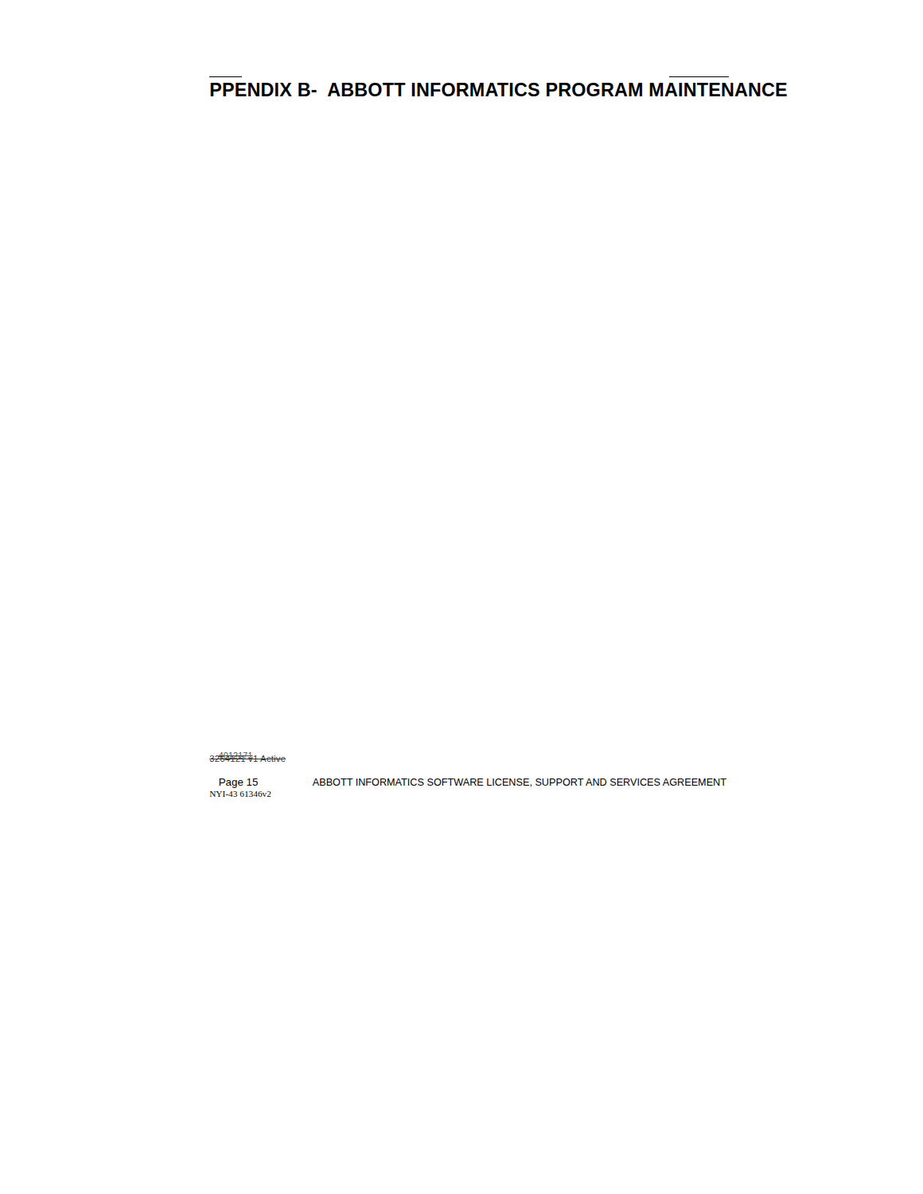PPENDIX B- ABBOTT INFORMATICS PROGRAM MAINTENANCE
4012171 3264121 v1 Active
Page 15
NYI-43 61346v2
ABBOTT INFORMATICS SOFTWARE LICENSE, SUPPORT AND SERVICES AGREEMENT